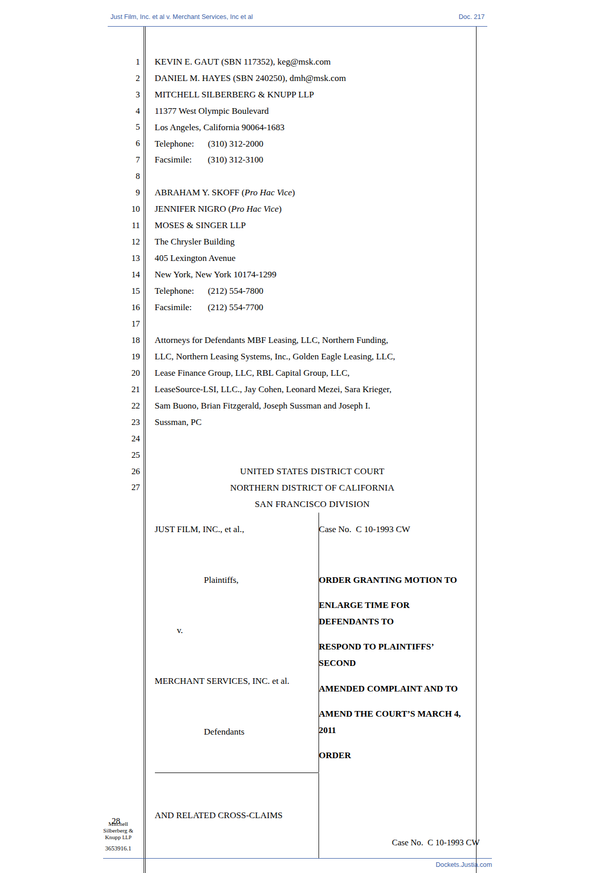Just Film, Inc. et al v. Merchant Services, Inc et al Doc. 217
1
2
3
4
5
6
7
8
9
10
11
12
13
14
15
16
17
18
19
20
21
22
23
24
25
26
27
KEVIN E. GAUT (SBN 117352), keg@msk.com
DANIEL M. HAYES (SBN 240250), dmh@msk.com
MITCHELL SILBERBERG & KNUPP LLP
11377 West Olympic Boulevard
Los Angeles, California 90064-1683
Telephone: (310) 312-2000
Facsimile: (310) 312-3100
ABRAHAM Y. SKOFF (Pro Hac Vice)
JENNIFER NIGRO (Pro Hac Vice)
MOSES & SINGER LLP
The Chrysler Building
405 Lexington Avenue
New York, New York 10174-1299
Telephone: (212) 554-7800
Facsimile: (212) 554-7700
Attorneys for Defendants MBF Leasing, LLC, Northern Funding,
LLC, Northern Leasing Systems, Inc., Golden Eagle Leasing, LLC,
Lease Finance Group, LLC, RBL Capital Group, LLC,
LeaseSource-LSI, LLC., Jay Cohen, Leonard Mezei, Sara Krieger,
Sam Buono, Brian Fitzgerald, Joseph Sussman and Joseph I.
Sussman, PC
UNITED STATES DISTRICT COURT
NORTHERN DISTRICT OF CALIFORNIA
SAN FRANCISCO DIVISION
| JUST FILM, INC., et al., Plaintiffs, v. MERCHANT SERVICES, INC. et al. Defendants | Case No. C 10-1993 CW ORDER GRANTING MOTION TO ENLARGE TIME FOR DEFENDANTS TO RESPOND TO PLAINTIFFS’ SECOND AMENDED COMPLAINT AND TO AMEND THE COURT’S MARCH 4, 2011 ORDER |
| AND RELATED CROSS-CLAIMS | |
28
Mitchell
Silberberg &
Knupp LLP
3653916.1
Case No. C 10-1993 CW
Dockets.Justia.com